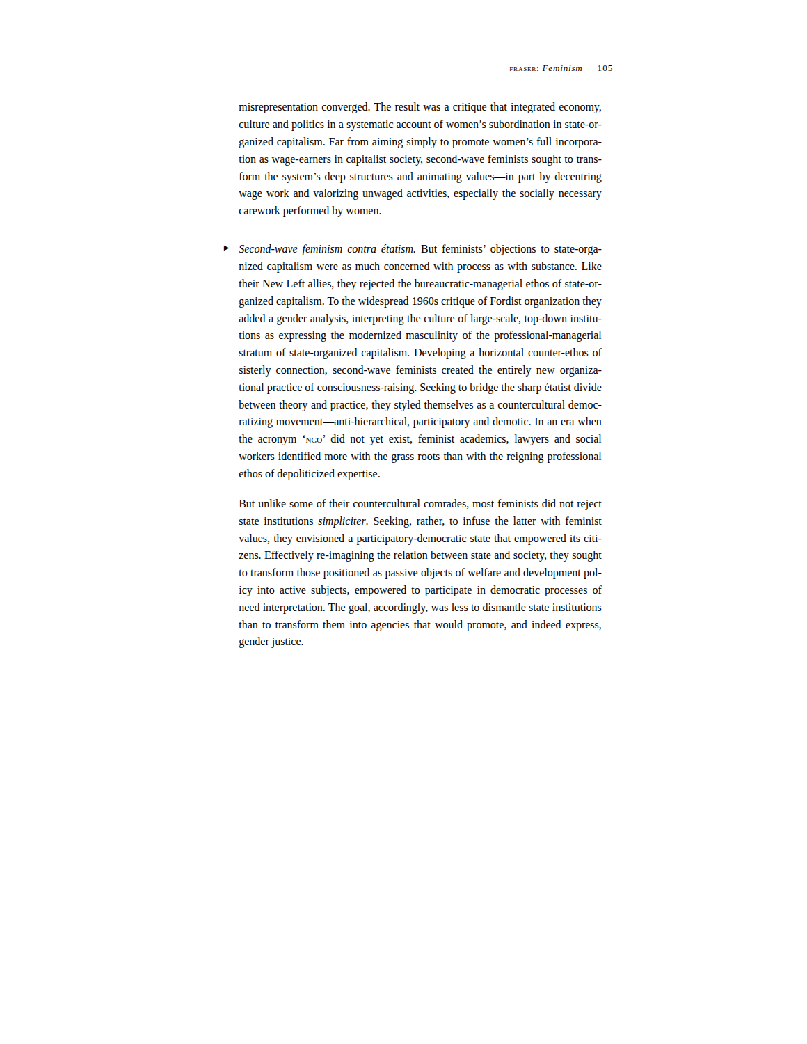Fraser: Feminism 105
misrepresentation converged. The result was a critique that integrated economy, culture and politics in a systematic account of women’s subordination in state-organized capitalism. Far from aiming simply to promote women’s full incorporation as wage-earners in capitalist society, second-wave feminists sought to transform the system’s deep structures and animating values—in part by decentring wage work and valorizing unwaged activities, especially the socially necessary carework performed by women.
►
Second-wave feminism contra étatism. But feminists’ objections to state-organized capitalism were as much concerned with process as with substance. Like their New Left allies, they rejected the bureaucratic-managerial ethos of state-organized capitalism. To the widespread 1960s critique of Fordist organization they added a gender analysis, interpreting the culture of large-scale, top-down institutions as expressing the modernized masculinity of the professional-managerial stratum of state-organized capitalism. Developing a horizontal counter-ethos of sisterly connection, second-wave feminists created the entirely new organizational practice of consciousness-raising. Seeking to bridge the sharp étatist divide between theory and practice, they styled themselves as a countercultural democratizing movement—anti-hierarchical, participatory and demotic. In an era when the acronym ‘ngo’ did not yet exist, feminist academics, lawyers and social workers identified more with the grass roots than with the reigning professional ethos of depoliticized expertise.
But unlike some of their countercultural comrades, most feminists did not reject state institutions simpliciter. Seeking, rather, to infuse the latter with feminist values, they envisioned a participatory-democratic state that empowered its citizens. Effectively re-imagining the relation between state and society, they sought to transform those positioned as passive objects of welfare and development policy into active subjects, empowered to participate in democratic processes of need interpretation. The goal, accordingly, was less to dismantle state institutions than to transform them into agencies that would promote, and indeed express, gender justice.